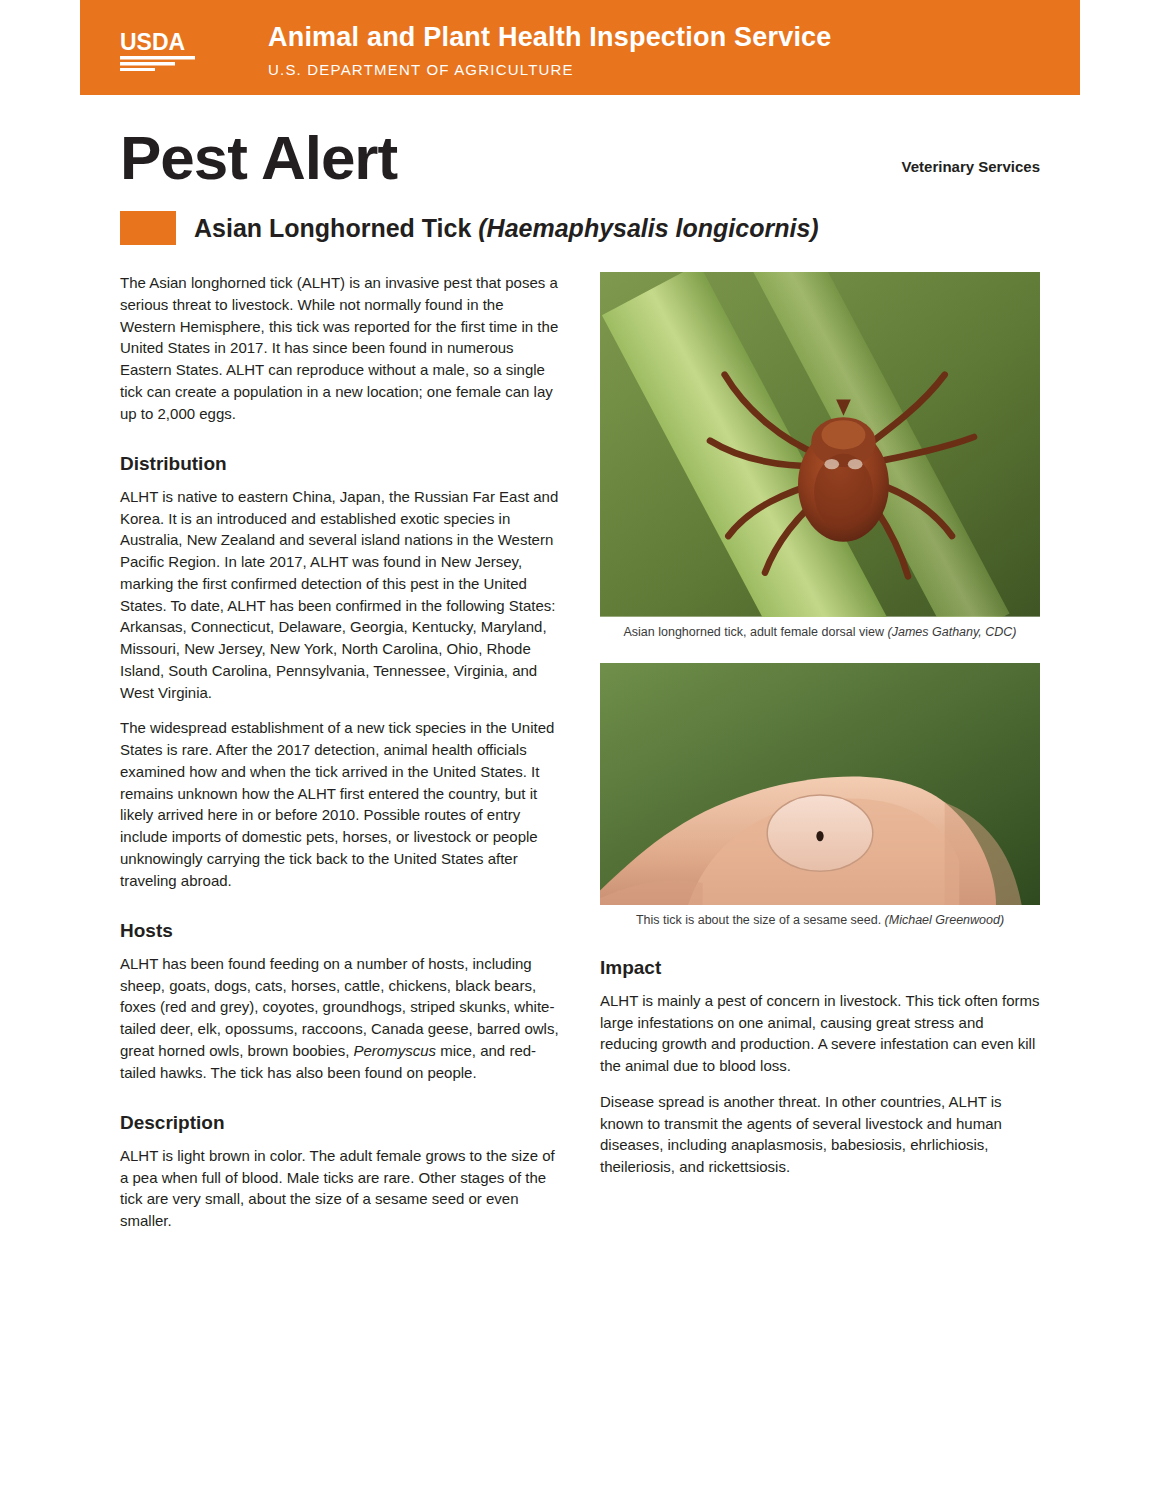USDA
Animal and Plant Health Inspection Service
U.S. DEPARTMENT OF AGRICULTURE
Pest Alert
Veterinary Services
Asian Longhorned Tick (Haemaphysalis longicornis)
The Asian longhorned tick (ALHT) is an invasive pest that poses a serious threat to livestock. While not normally found in the Western Hemisphere, this tick was reported for the first time in the United States in 2017. It has since been found in numerous Eastern States. ALHT can reproduce without a male, so a single tick can create a population in a new location; one female can lay up to 2,000 eggs.
Distribution
ALHT is native to eastern China, Japan, the Russian Far East and Korea. It is an introduced and established exotic species in Australia, New Zealand and several island nations in the Western Pacific Region. In late 2017, ALHT was found in New Jersey, marking the first confirmed detection of this pest in the United States. To date, ALHT has been confirmed in the following States: Arkansas, Connecticut, Delaware, Georgia, Kentucky, Maryland, Missouri, New Jersey, New York, North Carolina, Ohio, Rhode Island, South Carolina, Pennsylvania, Tennessee, Virginia, and West Virginia.
The widespread establishment of a new tick species in the United States is rare. After the 2017 detection, animal health officials examined how and when the tick arrived in the United States. It remains unknown how the ALHT first entered the country, but it likely arrived here in or before 2010. Possible routes of entry include imports of domestic pets, horses, or livestock or people unknowingly carrying the tick back to the United States after traveling abroad.
Hosts
ALHT has been found feeding on a number of hosts, including sheep, goats, dogs, cats, horses, cattle, chickens, black bears, foxes (red and grey), coyotes, groundhogs, striped skunks, white-tailed deer, elk, opossums, raccoons, Canada geese, barred owls, great horned owls, brown boobies, Peromyscus mice, and red-tailed hawks. The tick has also been found on people.
Description
ALHT is light brown in color. The adult female grows to the size of a pea when full of blood. Male ticks are rare. Other stages of the tick are very small, about the size of a sesame seed or even smaller.
Asian longhorned tick, adult female dorsal view (James Gathany, CDC)
This tick is about the size of a sesame seed. (Michael Greenwood)
Impact
ALHT is mainly a pest of concern in livestock. This tick often forms large infestations on one animal, causing great stress and reducing growth and production. A severe infestation can even kill the animal due to blood loss.
Disease spread is another threat. In other countries, ALHT is known to transmit the agents of several livestock and human diseases, including anaplasmosis, babesiosis, ehrlichiosis, theileriosis, and rickettsiosis.